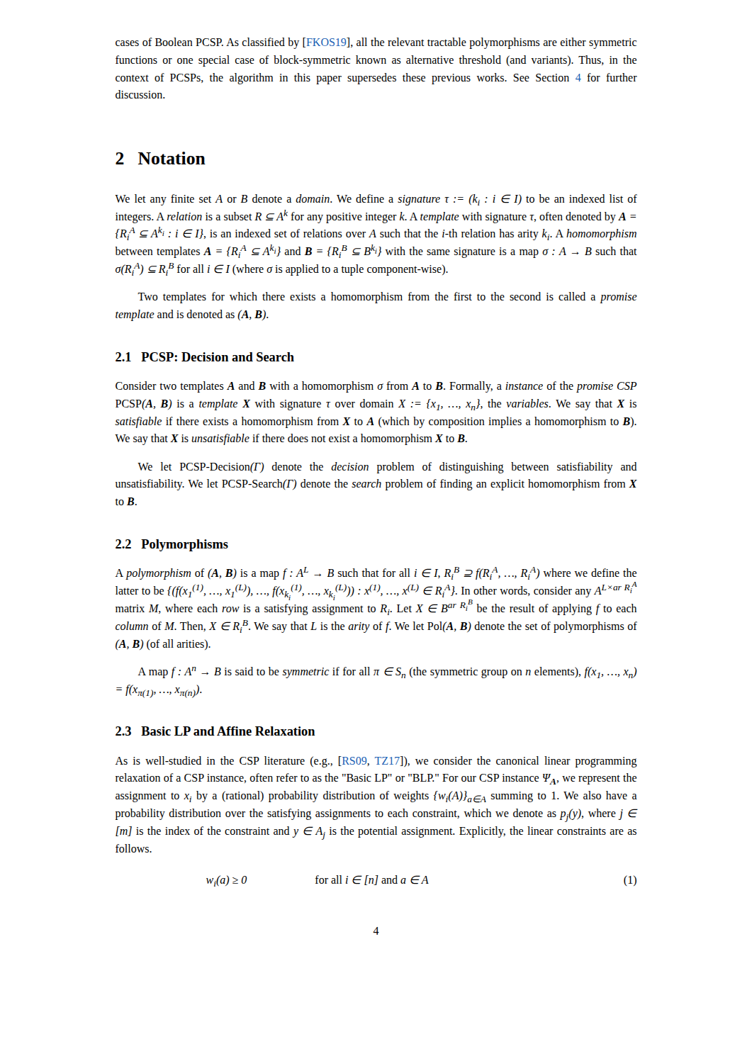cases of Boolean PCSP. As classified by [FKOS19], all the relevant tractable polymorphisms are either symmetric functions or one special case of block-symmetric known as alternative threshold (and variants). Thus, in the context of PCSPs, the algorithm in this paper supersedes these previous works. See Section 4 for further discussion.
2 Notation
We let any finite set A or B denote a domain. We define a signature τ := (ki : i ∈ I) to be an indexed list of integers. A relation is a subset R ⊆ Ak for any positive integer k. A template with signature τ, often denoted by A = {RiA ⊆ Aki : i ∈ I}, is an indexed set of relations over A such that the i-th relation has arity ki. A homomorphism between templates A = {RiA ⊆ Aki} and B = {RiB ⊆ Bki} with the same signature is a map σ : A → B such that σ(RiA) ⊆ RiB for all i ∈ I (where σ is applied to a tuple component-wise).
Two templates for which there exists a homomorphism from the first to the second is called a promise template and is denoted as (A, B).
2.1 PCSP: Decision and Search
Consider two templates A and B with a homomorphism σ from A to B. Formally, a instance of the promise CSP PCSP(A, B) is a template X with signature τ over domain X := {x1, …, xn}, the variables. We say that X is satisfiable if there exists a homomorphism from X to A (which by composition implies a homomorphism to B). We say that X is unsatisfiable if there does not exist a homomorphism X to B.
We let PCSP-Decision(Γ) denote the decision problem of distinguishing between satisfiability and unsatisfiability. We let PCSP-Search(Γ) denote the search problem of finding an explicit homomorphism from X to B.
2.2 Polymorphisms
A polymorphism of (A, B) is a map f : AL → B such that for all i ∈ I, RiB ⊇ f(RiA, …, RiA) where we define the latter to be {(f(x1(1), …, x1(L)), …, f(xki(1), …, xki(L))) : x(1), …, x(L) ∈ RiA}. In other words, consider any AL×ar RiA matrix M, where each row is a satisfying assignment to Ri. Let X ∈ Bar RiB be the result of applying f to each column of M. Then, X ∈ RiB. We say that L is the arity of f. We let Pol(A, B) denote the set of polymorphisms of (A, B) (of all arities).
A map f : An → B is said to be symmetric if for all π ∈ Sn (the symmetric group on n elements), f(x1, …, xn) = f(xπ(1), …, xπ(n)).
2.3 Basic LP and Affine Relaxation
As is well-studied in the CSP literature (e.g., [RS09, TZ17]), we consider the canonical linear programming relaxation of a CSP instance, often refer to as the "Basic LP" or "BLP." For our CSP instance ΨA, we represent the assignment to xi by a (rational) probability distribution of weights {wi(A)}a∈A summing to 1. We also have a probability distribution over the satisfying assignments to each constraint, which we denote as pj(y), where j ∈ [m] is the index of the constraint and y ∈ Aj is the potential assignment. Explicitly, the linear constraints are as follows.
wi(a) ≥ 0 for all i ∈ [n] and a ∈ A (1)
4